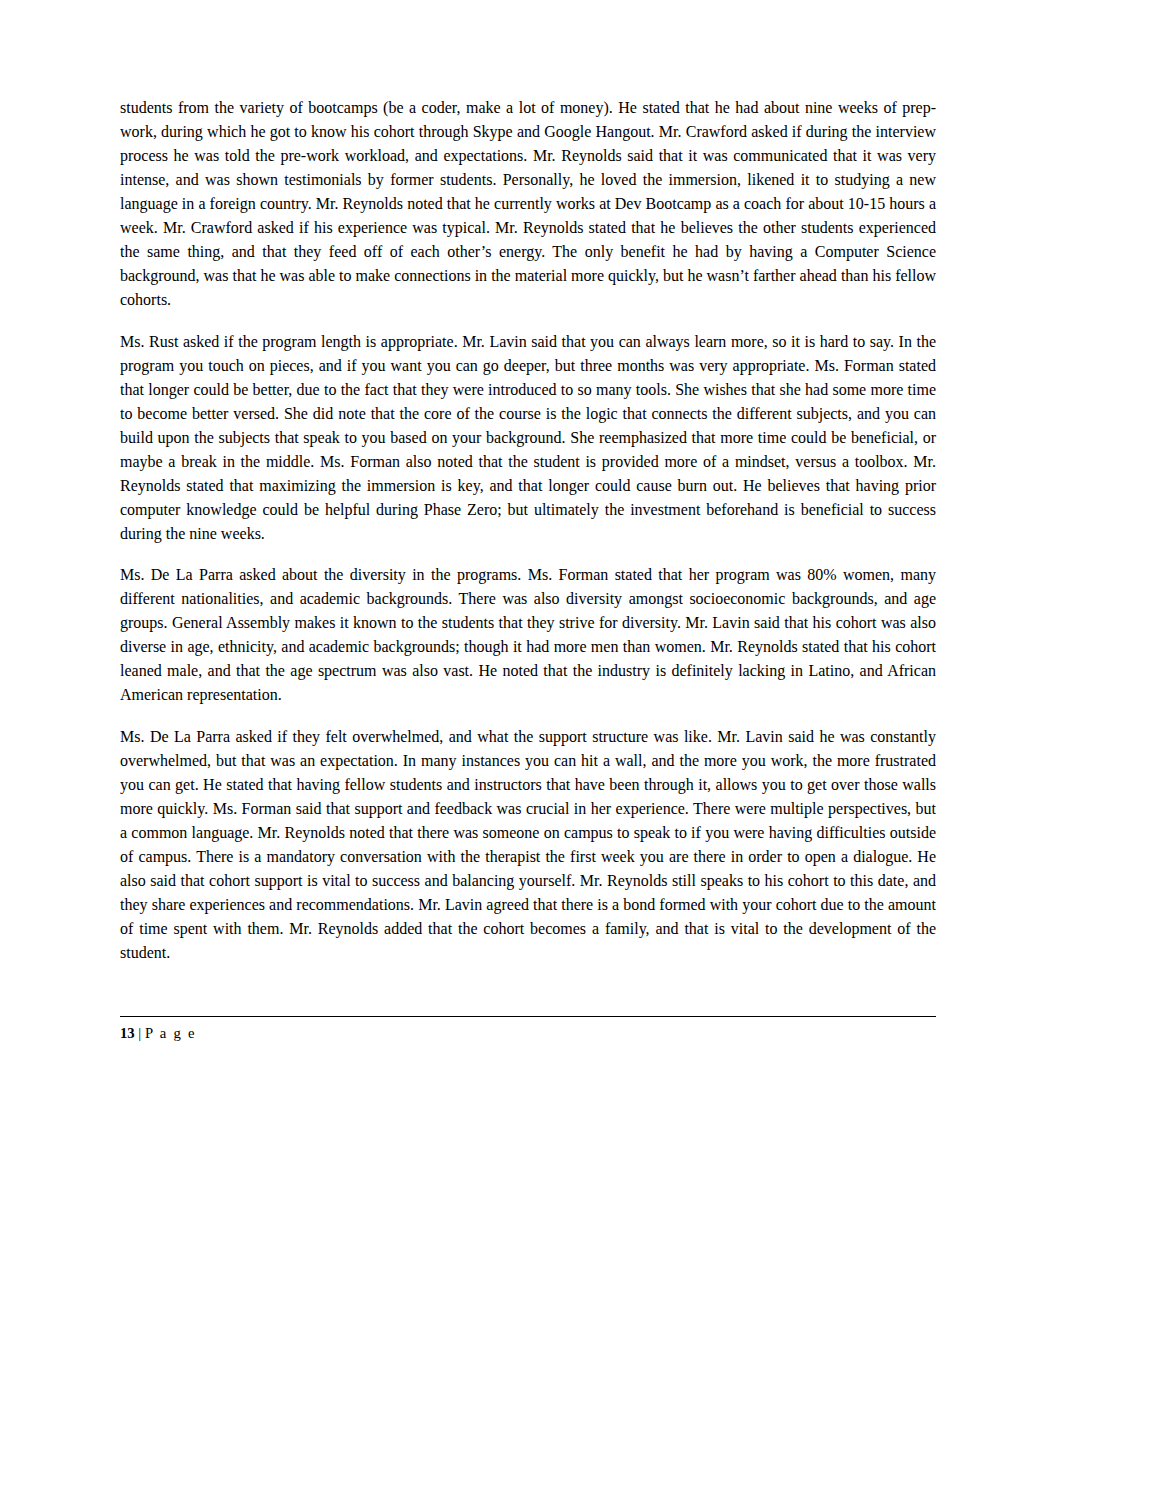students from the variety of bootcamps (be a coder, make a lot of money). He stated that he had about nine weeks of prep-work, during which he got to know his cohort through Skype and Google Hangout. Mr. Crawford asked if during the interview process he was told the pre-work workload, and expectations. Mr. Reynolds said that it was communicated that it was very intense, and was shown testimonials by former students. Personally, he loved the immersion, likened it to studying a new language in a foreign country. Mr. Reynolds noted that he currently works at Dev Bootcamp as a coach for about 10-15 hours a week. Mr. Crawford asked if his experience was typical. Mr. Reynolds stated that he believes the other students experienced the same thing, and that they feed off of each other’s energy. The only benefit he had by having a Computer Science background, was that he was able to make connections in the material more quickly, but he wasn’t farther ahead than his fellow cohorts.
Ms. Rust asked if the program length is appropriate. Mr. Lavin said that you can always learn more, so it is hard to say. In the program you touch on pieces, and if you want you can go deeper, but three months was very appropriate. Ms. Forman stated that longer could be better, due to the fact that they were introduced to so many tools. She wishes that she had some more time to become better versed. She did note that the core of the course is the logic that connects the different subjects, and you can build upon the subjects that speak to you based on your background. She reemphasized that more time could be beneficial, or maybe a break in the middle. Ms. Forman also noted that the student is provided more of a mindset, versus a toolbox. Mr. Reynolds stated that maximizing the immersion is key, and that longer could cause burn out. He believes that having prior computer knowledge could be helpful during Phase Zero; but ultimately the investment beforehand is beneficial to success during the nine weeks.
Ms. De La Parra asked about the diversity in the programs. Ms. Forman stated that her program was 80% women, many different nationalities, and academic backgrounds. There was also diversity amongst socioeconomic backgrounds, and age groups. General Assembly makes it known to the students that they strive for diversity. Mr. Lavin said that his cohort was also diverse in age, ethnicity, and academic backgrounds; though it had more men than women. Mr. Reynolds stated that his cohort leaned male, and that the age spectrum was also vast. He noted that the industry is definitely lacking in Latino, and African American representation.
Ms. De La Parra asked if they felt overwhelmed, and what the support structure was like. Mr. Lavin said he was constantly overwhelmed, but that was an expectation. In many instances you can hit a wall, and the more you work, the more frustrated you can get. He stated that having fellow students and instructors that have been through it, allows you to get over those walls more quickly. Ms. Forman said that support and feedback was crucial in her experience. There were multiple perspectives, but a common language. Mr. Reynolds noted that there was someone on campus to speak to if you were having difficulties outside of campus. There is a mandatory conversation with the therapist the first week you are there in order to open a dialogue. He also said that cohort support is vital to success and balancing yourself. Mr. Reynolds still speaks to his cohort to this date, and they share experiences and recommendations. Mr. Lavin agreed that there is a bond formed with your cohort due to the amount of time spent with them. Mr. Reynolds added that the cohort becomes a family, and that is vital to the development of the student.
13 | P a g e